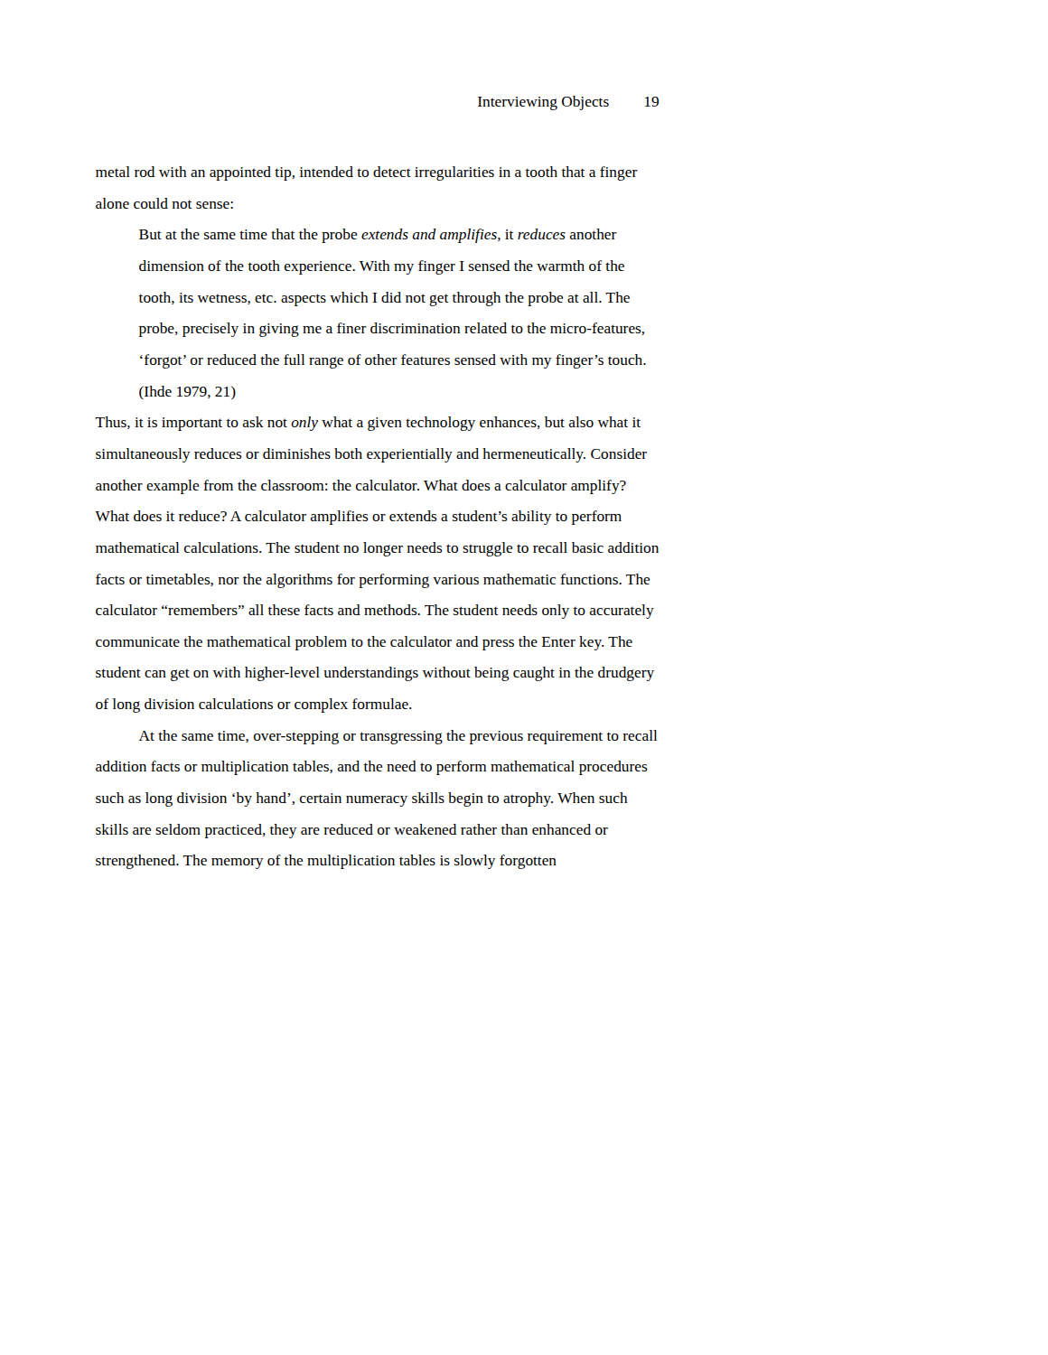Interviewing Objects19
metal rod with an appointed tip, intended to detect irregularities in a tooth that a finger alone could not sense:
But at the same time that the probe extends and amplifies, it reduces another dimension of the tooth experience. With my finger I sensed the warmth of the tooth, its wetness, etc. aspects which I did not get through the probe at all. The probe, precisely in giving me a finer discrimination related to the micro-features, ‘forgot’ or reduced the full range of other features sensed with my finger’s touch. (Ihde 1979, 21)
Thus, it is important to ask not only what a given technology enhances, but also what it simultaneously reduces or diminishes both experientially and hermeneutically. Consider another example from the classroom: the calculator. What does a calculator amplify? What does it reduce? A calculator amplifies or extends a student’s ability to perform mathematical calculations. The student no longer needs to struggle to recall basic addition facts or timetables, nor the algorithms for performing various mathematic functions. The calculator “remembers” all these facts and methods. The student needs only to accurately communicate the mathematical problem to the calculator and press the Enter key. The student can get on with higher-level understandings without being caught in the drudgery of long division calculations or complex formulae.
At the same time, over-stepping or transgressing the previous requirement to recall addition facts or multiplication tables, and the need to perform mathematical procedures such as long division ‘by hand’, certain numeracy skills begin to atrophy. When such skills are seldom practiced, they are reduced or weakened rather than enhanced or strengthened. The memory of the multiplication tables is slowly forgotten